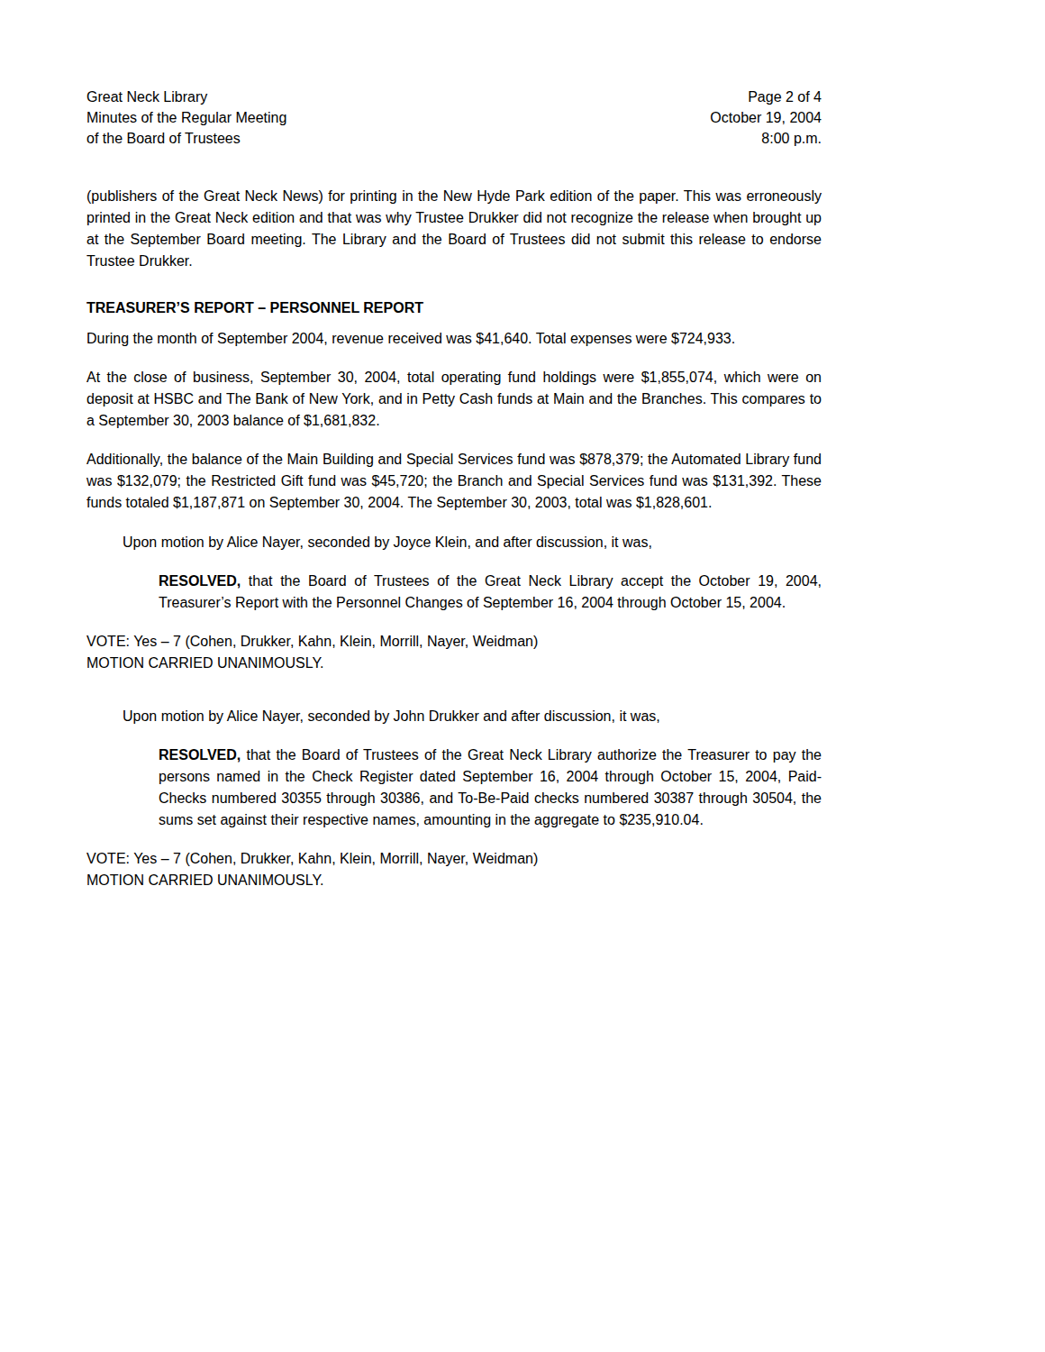Great Neck Library
Minutes of the Regular Meeting
of the Board of Trustees
Page 2 of 4
October 19, 2004
8:00 p.m.
(publishers of the Great Neck News) for printing in the New Hyde Park edition of the paper. This was erroneously printed in the Great Neck edition and that was why Trustee Drukker did not recognize the release when brought up at the September Board meeting. The Library and the Board of Trustees did not submit this release to endorse Trustee Drukker.
TREASURER’S REPORT – PERSONNEL REPORT
During the month of September 2004, revenue received was $41,640. Total expenses were $724,933.
At the close of business, September 30, 2004, total operating fund holdings were $1,855,074, which were on deposit at HSBC and The Bank of New York, and in Petty Cash funds at Main and the Branches. This compares to a September 30, 2003 balance of $1,681,832.
Additionally, the balance of the Main Building and Special Services fund was $878,379; the Automated Library fund was $132,079; the Restricted Gift fund was $45,720; the Branch and Special Services fund was $131,392. These funds totaled $1,187,871 on September 30, 2004. The September 30, 2003, total was $1,828,601.
Upon motion by Alice Nayer, seconded by Joyce Klein, and after discussion, it was,
RESOLVED, that the Board of Trustees of the Great Neck Library accept the October 19, 2004, Treasurer’s Report with the Personnel Changes of September 16, 2004 through October 15, 2004.
VOTE: Yes – 7 (Cohen, Drukker, Kahn, Klein, Morrill, Nayer, Weidman)
MOTION CARRIED UNANIMOUSLY.
Upon motion by Alice Nayer, seconded by John Drukker and after discussion, it was,
RESOLVED, that the Board of Trustees of the Great Neck Library authorize the Treasurer to pay the persons named in the Check Register dated September 16, 2004 through October 15, 2004, Paid-Checks numbered 30355 through 30386, and To-Be-Paid checks numbered 30387 through 30504, the sums set against their respective names, amounting in the aggregate to $235,910.04.
VOTE: Yes – 7 (Cohen, Drukker, Kahn, Klein, Morrill, Nayer, Weidman)
MOTION CARRIED UNANIMOUSLY.